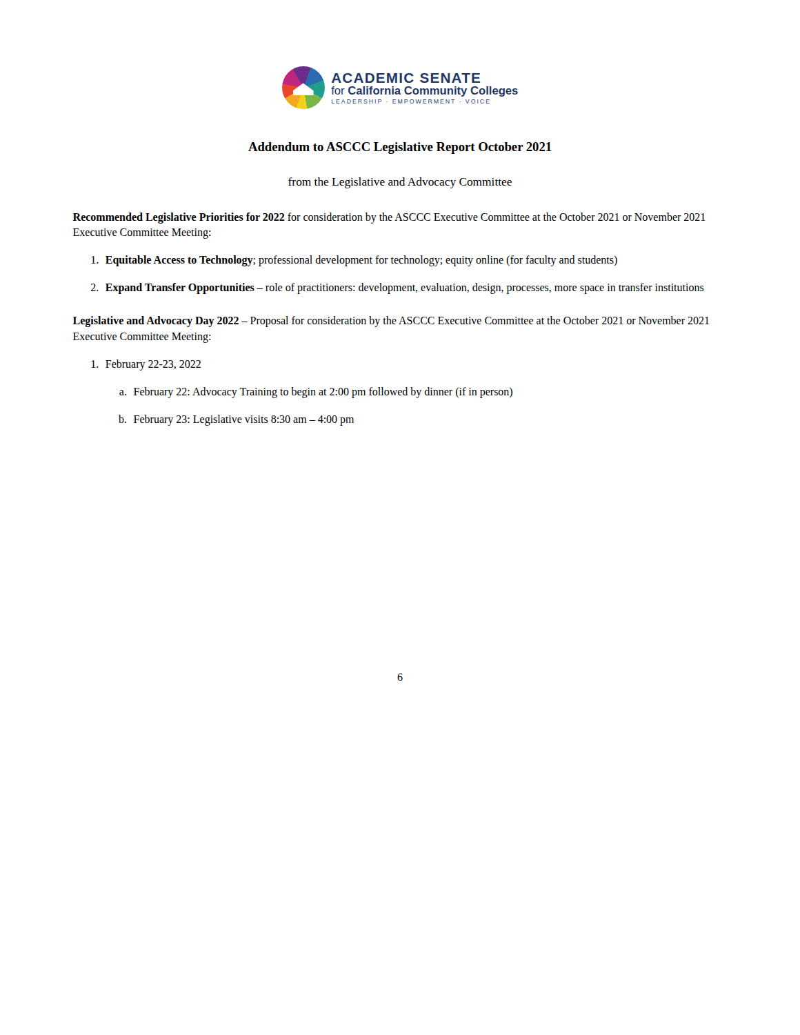ACADEMIC SENATE
for California Community Colleges
LEADERSHIP · EMPOWERMENT · VOICE
Addendum to ASCCC Legislative Report October 2021
from the Legislative and Advocacy Committee
Recommended Legislative Priorities for 2022 for consideration by the ASCCC Executive Committee at the October 2021 or November 2021 Executive Committee Meeting:
Equitable Access to Technology; professional development for technology; equity online (for faculty and students)
Expand Transfer Opportunities – role of practitioners: development, evaluation, design, processes, more space in transfer institutions
Legislative and Advocacy Day 2022 – Proposal for consideration by the ASCCC Executive Committee at the October 2021 or November 2021 Executive Committee Meeting:
February 22-23, 2022
February 22: Advocacy Training to begin at 2:00 pm followed by dinner (if in person)
February 23: Legislative visits 8:30 am – 4:00 pm
6